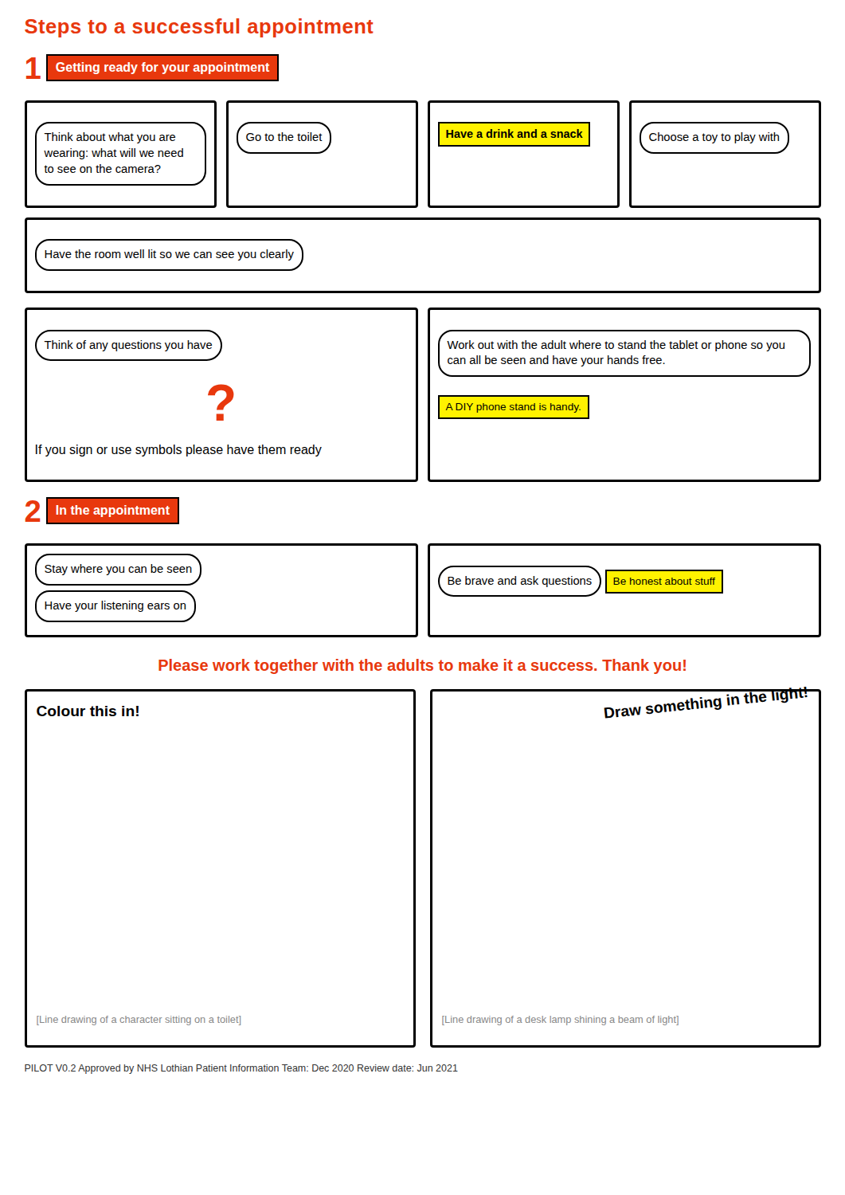Steps to a successful appointment
1 Getting ready for your appointment
Think about what you are wearing: what will we need to see on the camera?
Go to the toilet
Have a drink and a snack
Choose a toy to play with
Have the room well lit so we can see you clearly
Think of any questions you have
?
If you sign or use symbols please have them ready
Work out with the adult where to stand the tablet or phone so you can all be seen and have your hands free.
A DIY phone stand is handy.
2 In the appointment
Stay where you can be seen
Have your listening ears on
Be brave and ask questions
Be honest about stuff
Please work together with the adults to make it a success. Thank you!
Colour this in!
[Line drawing of a character sitting on a toilet]
Draw something in the light!
[Line drawing of a desk lamp shining a beam of light]
PILOT V0.2 Approved by NHS Lothian Patient Information Team: Dec 2020 Review date: Jun 2021